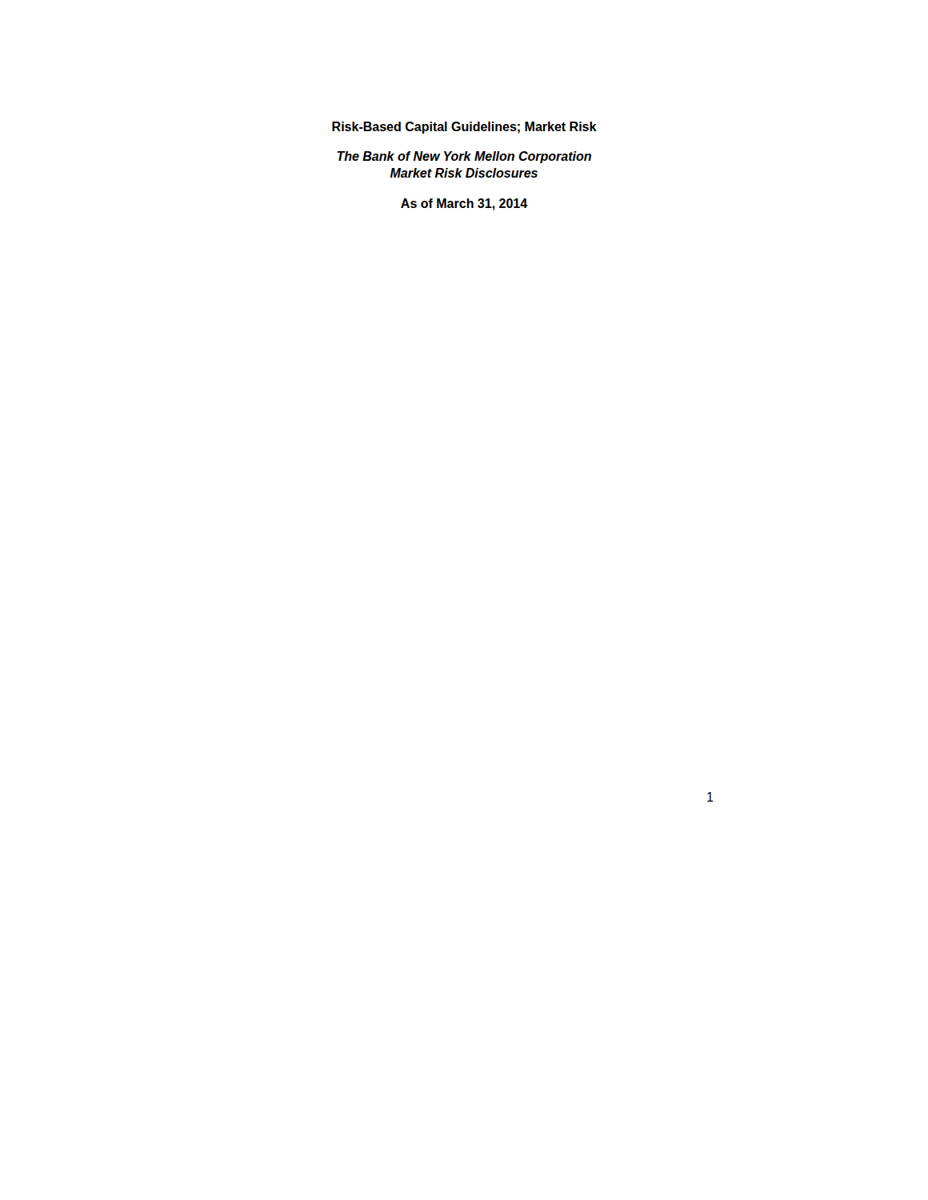Risk-Based Capital Guidelines; Market Risk
The Bank of New York Mellon Corporation
Market Risk Disclosures
As of March 31, 2014
1